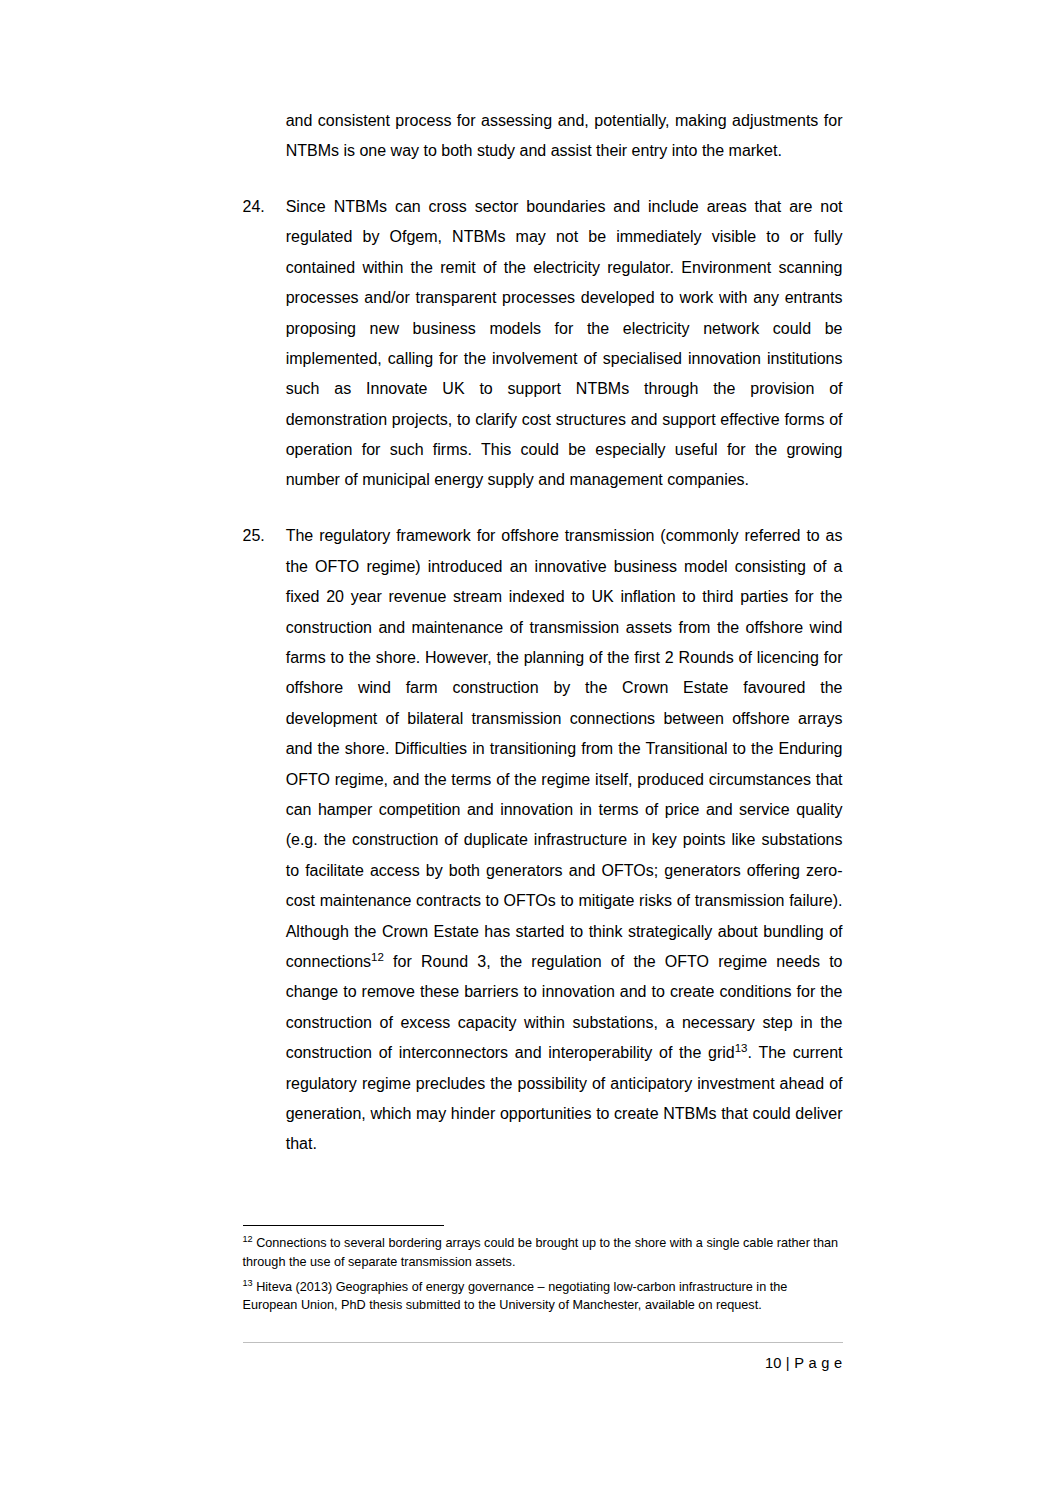and consistent process for assessing and, potentially, making adjustments for NTBMs is one way to both study and assist their entry into the market.
24. Since NTBMs can cross sector boundaries and include areas that are not regulated by Ofgem, NTBMs may not be immediately visible to or fully contained within the remit of the electricity regulator. Environment scanning processes and/or transparent processes developed to work with any entrants proposing new business models for the electricity network could be implemented, calling for the involvement of specialised innovation institutions such as Innovate UK to support NTBMs through the provision of demonstration projects, to clarify cost structures and support effective forms of operation for such firms. This could be especially useful for the growing number of municipal energy supply and management companies.
25. The regulatory framework for offshore transmission (commonly referred to as the OFTO regime) introduced an innovative business model consisting of a fixed 20 year revenue stream indexed to UK inflation to third parties for the construction and maintenance of transmission assets from the offshore wind farms to the shore. However, the planning of the first 2 Rounds of licencing for offshore wind farm construction by the Crown Estate favoured the development of bilateral transmission connections between offshore arrays and the shore. Difficulties in transitioning from the Transitional to the Enduring OFTO regime, and the terms of the regime itself, produced circumstances that can hamper competition and innovation in terms of price and service quality (e.g. the construction of duplicate infrastructure in key points like substations to facilitate access by both generators and OFTOs; generators offering zero-cost maintenance contracts to OFTOs to mitigate risks of transmission failure). Although the Crown Estate has started to think strategically about bundling of connections12 for Round 3, the regulation of the OFTO regime needs to change to remove these barriers to innovation and to create conditions for the construction of excess capacity within substations, a necessary step in the construction of interconnectors and interoperability of the grid13. The current regulatory regime precludes the possibility of anticipatory investment ahead of generation, which may hinder opportunities to create NTBMs that could deliver that.
12 Connections to several bordering arrays could be brought up to the shore with a single cable rather than through the use of separate transmission assets.
13 Hiteva (2013) Geographies of energy governance – negotiating low-carbon infrastructure in the European Union, PhD thesis submitted to the University of Manchester, available on request.
10 | P a g e